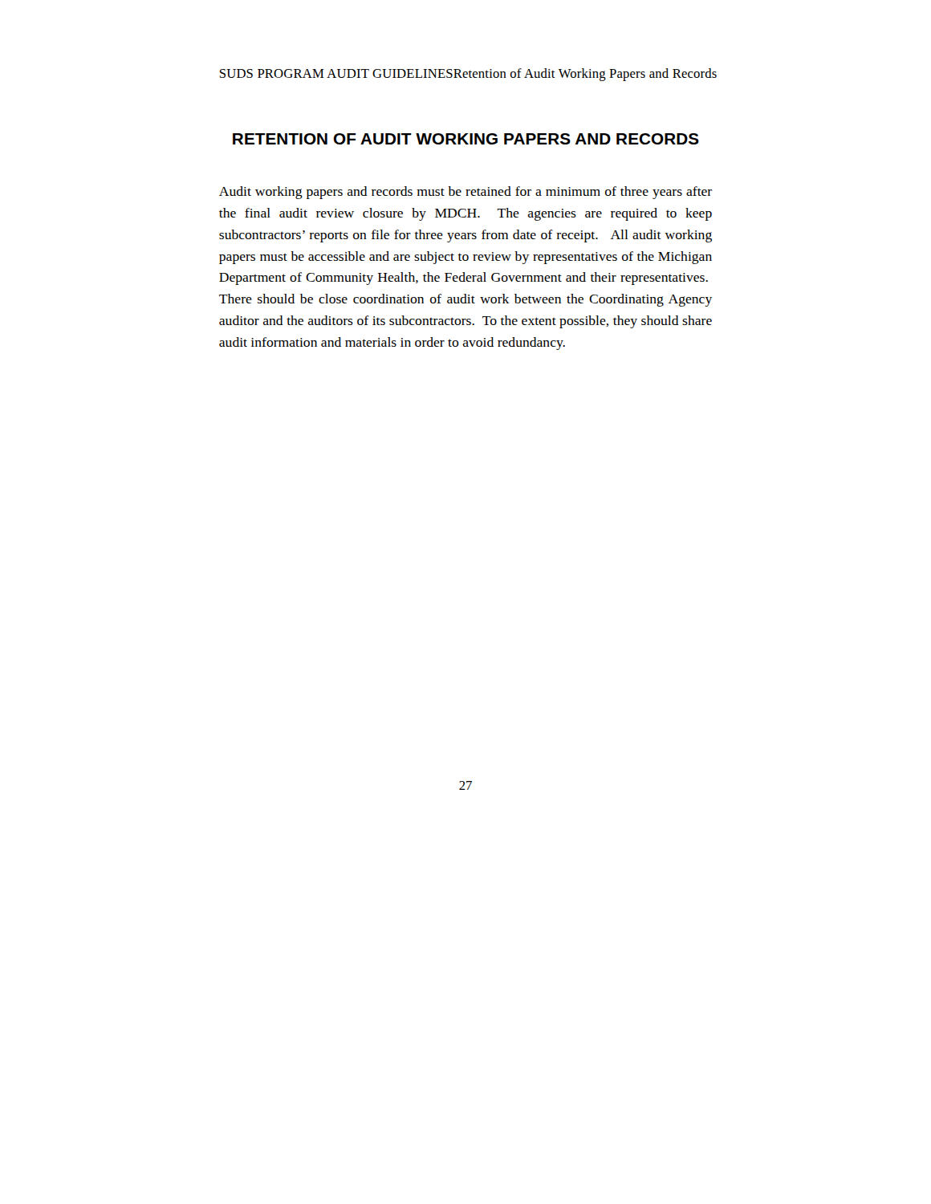SUDS Program Audit Guidelines Retention of Audit Working Papers and Records
RETENTION OF AUDIT WORKING PAPERS AND RECORDS
Audit working papers and records must be retained for a minimum of three years after the final audit review closure by MDCH. The agencies are required to keep subcontractors’ reports on file for three years from date of receipt. All audit working papers must be accessible and are subject to review by representatives of the Michigan Department of Community Health, the Federal Government and their representatives. There should be close coordination of audit work between the Coordinating Agency auditor and the auditors of its subcontractors. To the extent possible, they should share audit information and materials in order to avoid redundancy.
27